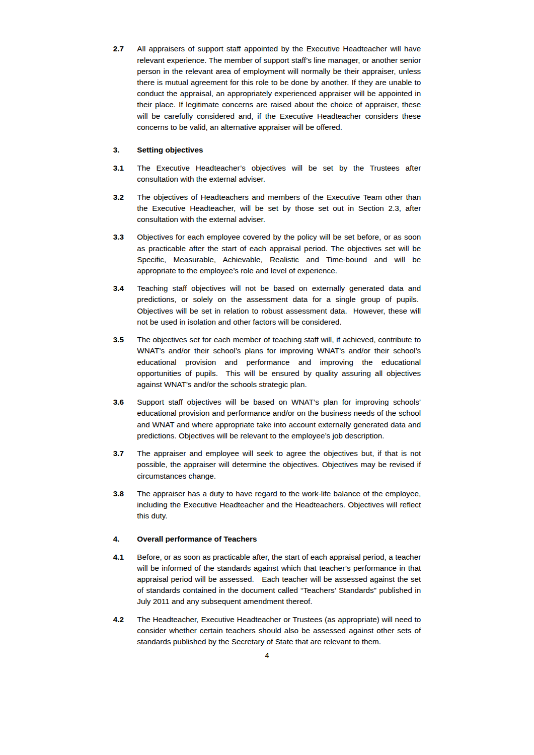2.7
All appraisers of support staff appointed by the Executive Headteacher will have relevant experience. The member of support staff’s line manager, or another senior person in the relevant area of employment will normally be their appraiser, unless there is mutual agreement for this role to be done by another. If they are unable to conduct the appraisal, an appropriately experienced appraiser will be appointed in their place. If legitimate concerns are raised about the choice of appraiser, these will be carefully considered and, if the Executive Headteacher considers these concerns to be valid, an alternative appraiser will be offered.
3. Setting objectives
3.1
The Executive Headteacher’s objectives will be set by the Trustees after consultation with the external adviser.
3.2
The objectives of Headteachers and members of the Executive Team other than the Executive Headteacher, will be set by those set out in Section 2.3, after consultation with the external adviser.
3.3
Objectives for each employee covered by the policy will be set before, or as soon as practicable after the start of each appraisal period. The objectives set will be Specific, Measurable, Achievable, Realistic and Time-bound and will be appropriate to the employee’s role and level of experience.
3.4
Teaching staff objectives will not be based on externally generated data and predictions, or solely on the assessment data for a single group of pupils. Objectives will be set in relation to robust assessment data. However, these will not be used in isolation and other factors will be considered.
3.5
The objectives set for each member of teaching staff will, if achieved, contribute to WNAT’s and/or their school’s plans for improving WNAT's and/or their school’s educational provision and performance and improving the educational opportunities of pupils. This will be ensured by quality assuring all objectives against WNAT's and/or the schools strategic plan.
3.6
Support staff objectives will be based on WNAT’s plan for improving schools’ educational provision and performance and/or on the business needs of the school and WNAT and where appropriate take into account externally generated data and predictions. Objectives will be relevant to the employee’s job description.
3.7
The appraiser and employee will seek to agree the objectives but, if that is not possible, the appraiser will determine the objectives. Objectives may be revised if circumstances change.
3.8
The appraiser has a duty to have regard to the work-life balance of the employee, including the Executive Headteacher and the Headteachers. Objectives will reflect this duty.
4. Overall performance of Teachers
4.1
Before, or as soon as practicable after, the start of each appraisal period, a teacher will be informed of the standards against which that teacher’s performance in that appraisal period will be assessed. Each teacher will be assessed against the set of standards contained in the document called “Teachers’ Standards” published in July 2011 and any subsequent amendment thereof.
4.2
The Headteacher, Executive Headteacher or Trustees (as appropriate) will need to consider whether certain teachers should also be assessed against other sets of standards published by the Secretary of State that are relevant to them.
4